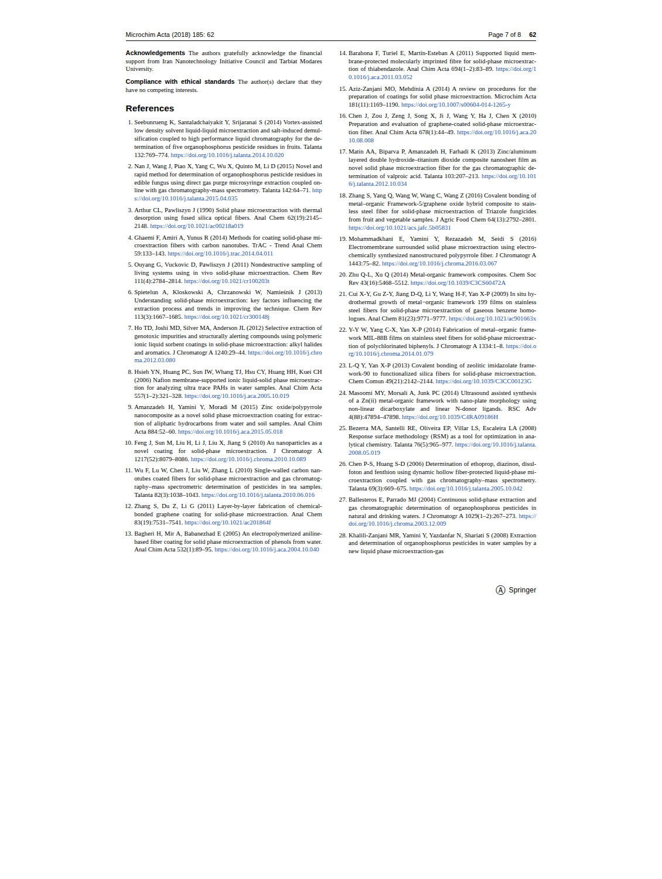Microchim Acta (2018) 185: 62
Page 7 of 8 62
Acknowledgements The authors gratefully acknowledge the financial support from Iran Nanotechnology Initiative Council and Tarbiat Modares University.
Compliance with ethical standards The author(s) declare that they have no competing interests.
References
Seebunrueng K, Santaladchaiyakit Y, Srijaranai S (2014) Vortex-assisted low density solvent liquid-liquid microextraction and salt-induced demulsification coupled to high performance liquid chromatography for the determination of five organophosphorus pesticide residues in fruits. Talanta 132:769–774. https://doi.org/10.1016/j.talanta.2014.10.020
Nan J, Wang J, Piao X, Yang C, Wu X, Quinto M, Li D (2015) Novel and rapid method for determination of organophosphorus pesticide residues in edible fungus using direct gas purge microsyringe extraction coupled on-line with gas chromatography-mass spectrometry. Talanta 142:64–71. https://doi.org/10.1016/j.talanta.2015.04.035
Arthur CL, Pawliszyn J (1990) Solid phase microextraction with thermal desorption using fused silica optical fibers. Anal Chem 62(19):2145–2148. https://doi.org/10.1021/ac00218a019
Ghaemi F, Amiri A, Yunus R (2014) Methods for coating solid-phase microextraction fibers with carbon nanotubes. TrAC - Trend Anal Chem 59:133–143. https://doi.org/10.1016/j.trac.2014.04.011
Ouyang G, Vuckovic D, Pawliszyn J (2011) Nondestructive sampling of living systems using in vivo solid-phase microextraction. Chem Rev 111(4):2784–2814. https://doi.org/10.1021/cr100203t
Spietelun A, Kloskowski A, Chrzanowski W, Namieśnik J (2013) Understanding solid-phase microextraction: key factors influencing the extraction process and trends in improving the technique. Chem Rev 113(3):1667–1685. https://doi.org/10.1021/cr300148j
Ho TD, Joshi MD, Silver MA, Anderson JL (2012) Selective extraction of genotoxic impurities and structurally alerting compounds using polymeric ionic liquid sorbent coatings in solid-phase microextraction: alkyl halides and aromatics. J Chromatogr A 1240:29–44. https://doi.org/10.1016/j.chroma.2012.03.080
Hsieh YN, Huang PC, Sun IW, Whang TJ, Hsu CY, Huang HH, Kuei CH (2006) Nafion membrane-supported ionic liquid-solid phase microextraction for analyzing ultra trace PAHs in water samples. Anal Chim Acta 557(1–2):321–328. https://doi.org/10.1016/j.aca.2005.10.019
Amanzadeh H, Yamini Y, Moradi M (2015) Zinc oxide/polypyrrole nanocomposite as a novel solid phase microextraction coating for extraction of aliphatic hydrocarbons from water and soil samples. Anal Chim Acta 884:52–60. https://doi.org/10.1016/j.aca.2015.05.018
Feng J, Sun M, Liu H, Li J, Liu X, Jiang S (2010) Au nanoparticles as a novel coating for solid-phase microextraction. J Chromatogr A 1217(52):8079–8086. https://doi.org/10.1016/j.chroma.2010.10.089
Wu F, Lu W, Chen J, Liu W, Zhang L (2010) Single-walled carbon nanotubes coated fibers for solid-phase microextraction and gas chromatography–mass spectrometric determination of pesticides in tea samples. Talanta 82(3):1038–1043. https://doi.org/10.1016/j.talanta.2010.06.016
Zhang S, Du Z, Li G (2011) Layer-by-layer fabrication of chemical-bonded graphene coating for solid-phase microextraction. Anal Chem 83(19):7531–7541. https://doi.org/10.1021/ac201864f
Bagheri H, Mir A, Babanezhad E (2005) An electropolymerized aniline-based fiber coating for solid phase microextraction of phenols from water. Anal Chim Acta 532(1):89–95. https://doi.org/10.1016/j.aca.2004.10.040
Barahona F, Turiel E, Martín-Esteban A (2011) Supported liquid membrane-protected molecularly imprinted fibre for solid-phase microextraction of thiabendazole. Anal Chim Acta 694(1–2):83–89. https://doi.org/10.1016/j.aca.2011.03.052
Aziz-Zanjani MO, Mehdinia A (2014) A review on procedures for the preparation of coatings for solid phase microextraction. Microchim Acta 181(11):1169–1190. https://doi.org/10.1007/s00604-014-1265-y
Chen J, Zou J, Zeng J, Song X, Ji J, Wang Y, Ha J, Chen X (2010) Preparation and evaluation of graphene-coated solid-phase microextraction fiber. Anal Chim Acta 678(1):44–49. https://doi.org/10.1016/j.aca.2010.08.008
Matin AA, Biparva P, Amanzadeh H, Farhadi K (2013) Zinc/aluminum layered double hydroxide–titanium dioxide composite nanosheet film as novel solid phase microextraction fiber for the gas chromatographic determination of valproic acid. Talanta 103:207–213. https://doi.org/10.1016/j.talanta.2012.10.034
Zhang S, Yang Q, Wang W, Wang C, Wang Z (2016) Covalent bonding of metal–organic Framework-5/graphene oxide hybrid composite to stainless steel fiber for solid-phase microextraction of Triazole fungicides from fruit and vegetable samples. J Agric Food Chem 64(13):2792–2801. https://doi.org/10.1021/acs.jafc.5b05831
Mohammadkhani E, Yamini Y, Rezazadeh M, Seidi S (2016) Electromembrane surrounded solid phase microextraction using electrochemically synthesized nanostructured polypyrrole fiber. J Chromatogr A 1443:75–82. https://doi.org/10.1016/j.chroma.2016.03.067
Zhu Q-L, Xu Q (2014) Metal-organic framework composites. Chem Soc Rev 43(16):5468–5512. https://doi.org/10.1039/C3CS60472A
Cui X-Y, Gu Z-Y, Jiang D-Q, Li Y, Wang H-F, Yan X-P (2009) In situ hydrothermal growth of metal−organic framework 199 films on stainless steel fibers for solid-phase microextraction of gaseous benzene homologues. Anal Chem 81(23):9771–9777. https://doi.org/10.1021/ac901663x
Y-Y W, Yang C-X, Yan X-P (2014) Fabrication of metal–organic framework MIL-88B films on stainless steel fibers for solid-phase microextraction of polychlorinated biphenyls. J Chromatogr A 1334:1–8. https://doi.org/10.1016/j.chroma.2014.01.079
L-Q Y, Yan X-P (2013) Covalent bonding of zeolitic imidazolate framework-90 to functionalized silica fibers for solid-phase microextraction. Chem Comun 49(21):2142–2144. https://doi.org/10.1039/C3CC00123G
Masoomi MY, Morsali A, Junk PC (2014) Ultrasound assisted synthesis of a Zn(ii) metal-organic framework with nano-plate morphology using non-linear dicarboxylate and linear N-donor ligands. RSC Adv 4(88):47894–47898. https://doi.org/10.1039/C4RA09186H
Bezerra MA, Santelli RE, Oliveira EP, Villar LS, Escaleira LA (2008) Response surface methodology (RSM) as a tool for optimization in analytical chemistry. Talanta 76(5):965–977. https://doi.org/10.1016/j.talanta.2008.05.019
Chen P-S, Huang S-D (2006) Determination of ethoprop, diazinon, disulfoton and fenthion using dynamic hollow fiber-protected liquid-phase microextraction coupled with gas chromatography–mass spectrometry. Talanta 69(3):669–675. https://doi.org/10.1016/j.talanta.2005.10.042
Ballesteros E, Parrado MJ (2004) Continuous solid-phase extraction and gas chromatographic determination of organophosphorus pesticides in natural and drinking waters. J Chromatogr A 1029(1–2):267–273. https://doi.org/10.1016/j.chroma.2003.12.009
Khalili-Zanjani MR, Yamini Y, Yazdanfar N, Shariati S (2008) Extraction and determination of organophosphorus pesticides in water samples by a new liquid phase microextraction-gas
Ⓐ Springer